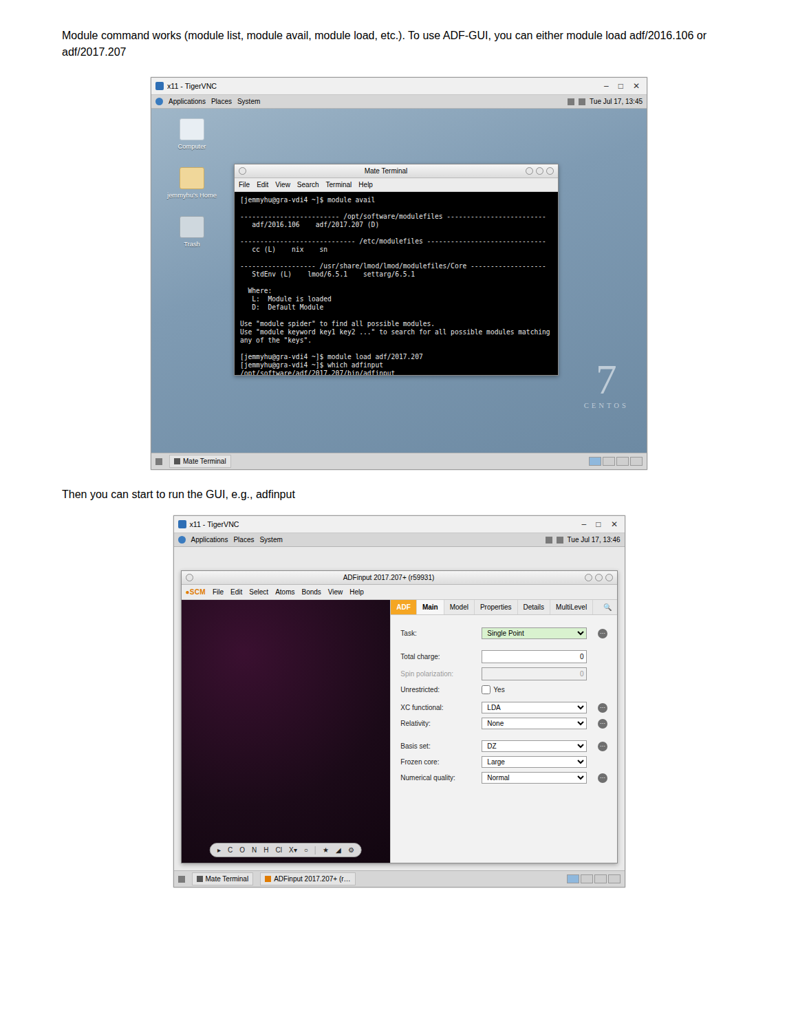Module command works (module list, module avail, module load, etc.). To use ADF-GUI, you can either module load adf/2016.106 or adf/2017.207
x11 - TigerVNC
–□✕
Applications Places System
Tue Jul 17, 13:45
Computer
jemmyhu's Home
Trash
7
CENTOS
Mate Terminal
File Edit View Search Terminal Help
[jemmyhu@gra-vdi4 ~]$ module avail

------------------------- /opt/software/modulefiles -------------------------
   adf/2016.106    adf/2017.207 (D)

----------------------------- /etc/modulefiles ------------------------------
   cc (L)    nix    sn

------------------- /usr/share/lmod/lmod/modulefiles/Core -------------------
   StdEnv (L)    lmod/6.5.1    settarg/6.5.1

  Where:
   L:  Module is loaded
   D:  Default Module

Use "module spider" to find all possible modules.
Use "module keyword key1 key2 ..." to search for all possible modules matching
any of the "keys".

[jemmyhu@gra-vdi4 ~]$ module load adf/2017.207
[jemmyhu@gra-vdi4 ~]$ which adfinput
/opt/software/adf/2017.207/bin/adfinput
[jemmyhu@gra-vdi4 ~]$ adfinput█
Mate Terminal
Then you can start to run the GUI, e.g., adfinput
x11 - TigerVNC
–□✕
Applications Places System
Tue Jul 17, 13:46
ADFinput 2017.207+ (r59931)
●SCM File Edit Select Atoms Bonds View Help
▸ CONHCl X▾○ ★◢⚙
ADF Main Model Properties Details MultiLevel 🔍
Task: Single Point ⋯
Total charge:
Spin polarization:
Unrestricted: Yes
XC functional: LDA ⋯
Relativity: None ⋯
Basis set: DZ ⋯
Frozen core: Large
Numerical quality: Normal ⋯
Mate Terminal ADFinput 2017.207+ (r…